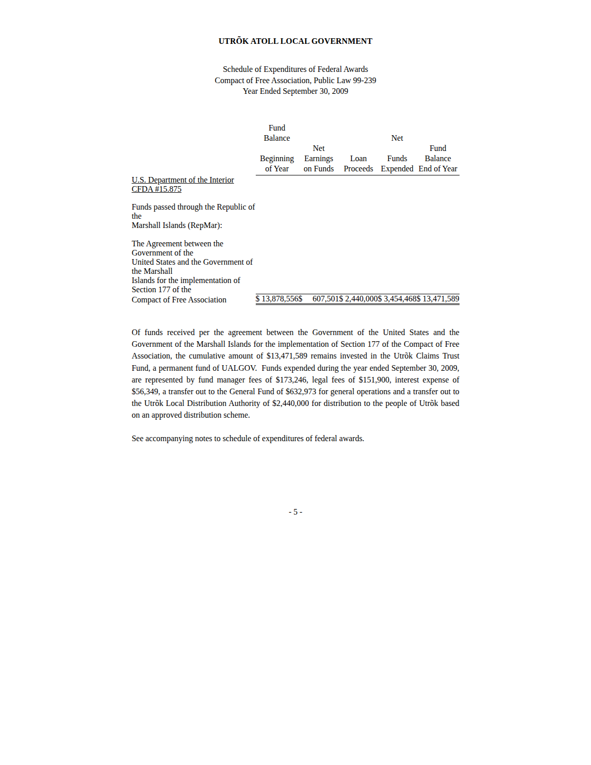UTRÕK ATOLL LOCAL GOVERNMENT
Schedule of Expenditures of Federal Awards
Compact of Free Association, Public Law 99-239
Year Ended September 30, 2009
| | Fund Balance | | | Net | |
| --- | --- | --- | --- | --- | --- |
| | Beginning | Net Earnings | Loan | Funds | Fund Balance |
| | of Year | on Funds | Proceeds | Expended | End of Year |
| U.S. Department of the Interior | |
| CFDA #15.875 | |
| Funds passed through the Republic of the | |
| Marshall Islands (RepMar): | |
| The Agreement between the Government of the | |
| United States and the Government of the Marshall | |
| Islands for the implementation of Section 177 of the | |
| Compact of Free Association | $ 13,878,556 | $ 607,501 | $ 2,440,000 | $ 3,454,468 | $ 13,471,589 |
Of funds received per the agreement between the Government of the United States and the Government of the Marshall Islands for the implementation of Section 177 of the Compact of Free Association, the cumulative amount of $13,471,589 remains invested in the Utrõk Claims Trust Fund, a permanent fund of UALGOV. Funds expended during the year ended September 30, 2009, are represented by fund manager fees of $173,246, legal fees of $151,900, interest expense of $56,349, a transfer out to the General Fund of $632,973 for general operations and a transfer out to the Utrõk Local Distribution Authority of $2,440,000 for distribution to the people of Utrõk based on an approved distribution scheme.
See accompanying notes to schedule of expenditures of federal awards.
- 5 -